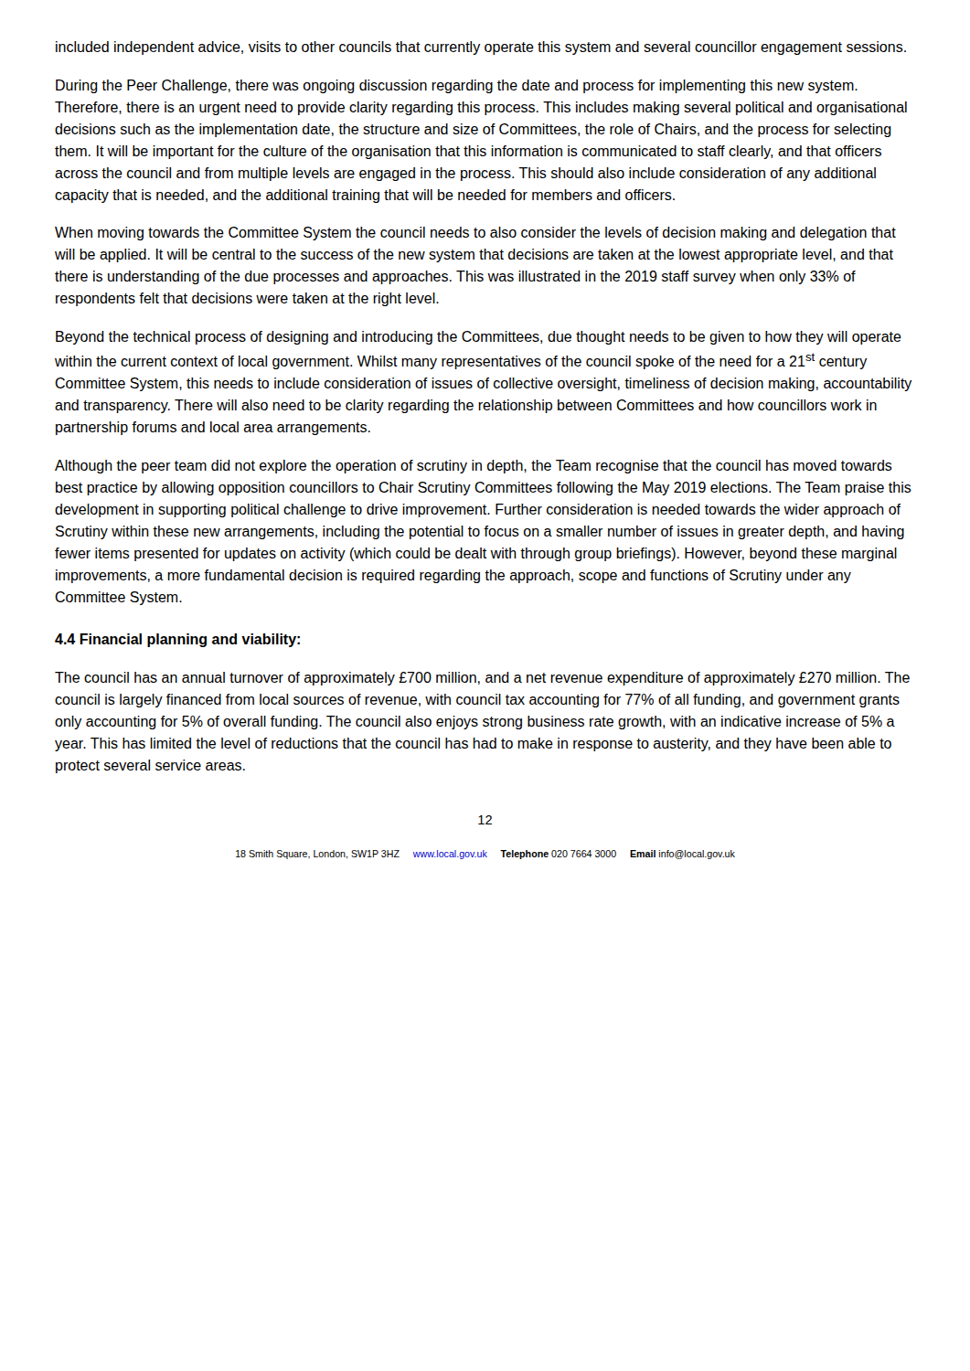included independent advice, visits to other councils that currently operate this system and several councillor engagement sessions.
During the Peer Challenge, there was ongoing discussion regarding the date and process for implementing this new system. Therefore, there is an urgent need to provide clarity regarding this process. This includes making several political and organisational decisions such as the implementation date, the structure and size of Committees, the role of Chairs, and the process for selecting them. It will be important for the culture of the organisation that this information is communicated to staff clearly, and that officers across the council and from multiple levels are engaged in the process. This should also include consideration of any additional capacity that is needed, and the additional training that will be needed for members and officers.
When moving towards the Committee System the council needs to also consider the levels of decision making and delegation that will be applied. It will be central to the success of the new system that decisions are taken at the lowest appropriate level, and that there is understanding of the due processes and approaches. This was illustrated in the 2019 staff survey when only 33% of respondents felt that decisions were taken at the right level.
Beyond the technical process of designing and introducing the Committees, due thought needs to be given to how they will operate within the current context of local government. Whilst many representatives of the council spoke of the need for a 21st century Committee System, this needs to include consideration of issues of collective oversight, timeliness of decision making, accountability and transparency. There will also need to be clarity regarding the relationship between Committees and how councillors work in partnership forums and local area arrangements.
Although the peer team did not explore the operation of scrutiny in depth, the Team recognise that the council has moved towards best practice by allowing opposition councillors to Chair Scrutiny Committees following the May 2019 elections. The Team praise this development in supporting political challenge to drive improvement. Further consideration is needed towards the wider approach of Scrutiny within these new arrangements, including the potential to focus on a smaller number of issues in greater depth, and having fewer items presented for updates on activity (which could be dealt with through group briefings). However, beyond these marginal improvements, a more fundamental decision is required regarding the approach, scope and functions of Scrutiny under any Committee System.
4.4 Financial planning and viability:
The council has an annual turnover of approximately £700 million, and a net revenue expenditure of approximately £270 million. The council is largely financed from local sources of revenue, with council tax accounting for 77% of all funding, and government grants only accounting for 5% of overall funding. The council also enjoys strong business rate growth, with an indicative increase of 5% a year. This has limited the level of reductions that the council has had to make in response to austerity, and they have been able to protect several service areas.
12
18 Smith Square, London, SW1P 3HZ www.local.gov.uk Telephone 020 7664 3000 Email info@local.gov.uk